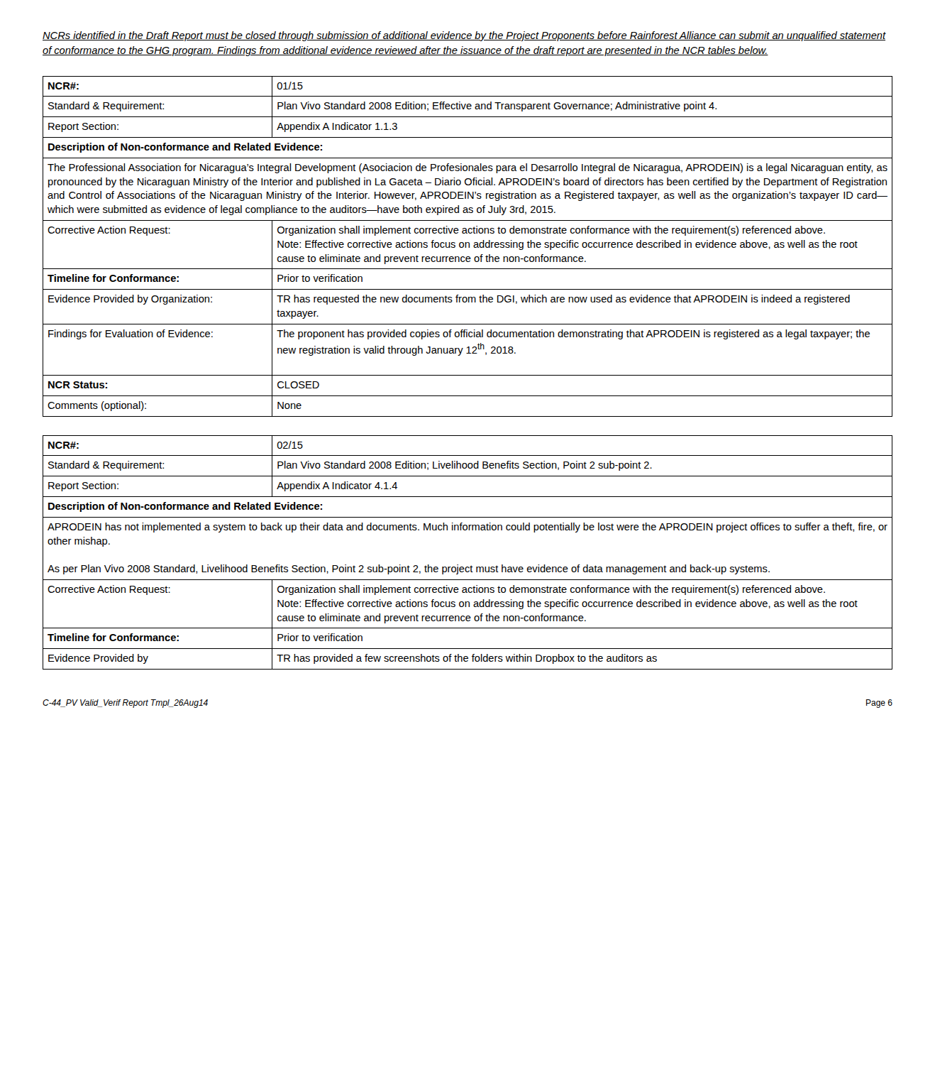NCRs identified in the Draft Report must be closed through submission of additional evidence by the Project Proponents before Rainforest Alliance can submit an unqualified statement of conformance to the GHG program. Findings from additional evidence reviewed after the issuance of the draft report are presented in the NCR tables below.
| NCR#: | 01/15 |
| Standard & Requirement: | Plan Vivo Standard 2008 Edition; Effective and Transparent Governance; Administrative point 4. |
| Report Section: | Appendix A Indicator 1.1.3 |
| Description of Non-conformance and Related Evidence: |
| The Professional Association for Nicaragua’s Integral Development (Asociacion de Profesionales para el Desarrollo Integral de Nicaragua, APRODEIN) is a legal Nicaraguan entity, as pronounced by the Nicaraguan Ministry of the Interior and published in La Gaceta – Diario Oficial. APRODEIN’s board of directors has been certified by the Department of Registration and Control of Associations of the Nicaraguan Ministry of the Interior. However, APRODEIN’s registration as a Registered taxpayer, as well as the organization’s taxpayer ID card—which were submitted as evidence of legal compliance to the auditors—have both expired as of July 3rd, 2015. |
| Corrective Action Request: | Organization shall implement corrective actions to demonstrate conformance with the requirement(s) referenced above. Note: Effective corrective actions focus on addressing the specific occurrence described in evidence above, as well as the root cause to eliminate and prevent recurrence of the non-conformance. |
| Timeline for Conformance: | Prior to verification |
| Evidence Provided by Organization: | TR has requested the new documents from the DGI, which are now used as evidence that APRODEIN is indeed a registered taxpayer. |
| Findings for Evaluation of Evidence: | The proponent has provided copies of official documentation demonstrating that APRODEIN is registered as a legal taxpayer; the new registration is valid through January 12 th , 2018. |
| NCR Status: | CLOSED |
| Comments (optional): | None |
| NCR#: | 02/15 |
| Standard & Requirement: | Plan Vivo Standard 2008 Edition; Livelihood Benefits Section, Point 2 sub-point 2. |
| Report Section: | Appendix A Indicator 4.1.4 |
| Description of Non-conformance and Related Evidence: |
| APRODEIN has not implemented a system to back up their data and documents. Much information could potentially be lost were the APRODEIN project offices to suffer a theft, fire, or other mishap. As per Plan Vivo 2008 Standard, Livelihood Benefits Section, Point 2 sub-point 2, the project must have evidence of data management and back-up systems. |
| Corrective Action Request: | Organization shall implement corrective actions to demonstrate conformance with the requirement(s) referenced above. Note: Effective corrective actions focus on addressing the specific occurrence described in evidence above, as well as the root cause to eliminate and prevent recurrence of the non-conformance. |
| Timeline for Conformance: | Prior to verification |
| Evidence Provided by | TR has provided a few screenshots of the folders within Dropbox to the auditors as |
C-44_PV Valid_Verif Report Tmpl_26Aug14 Page 6